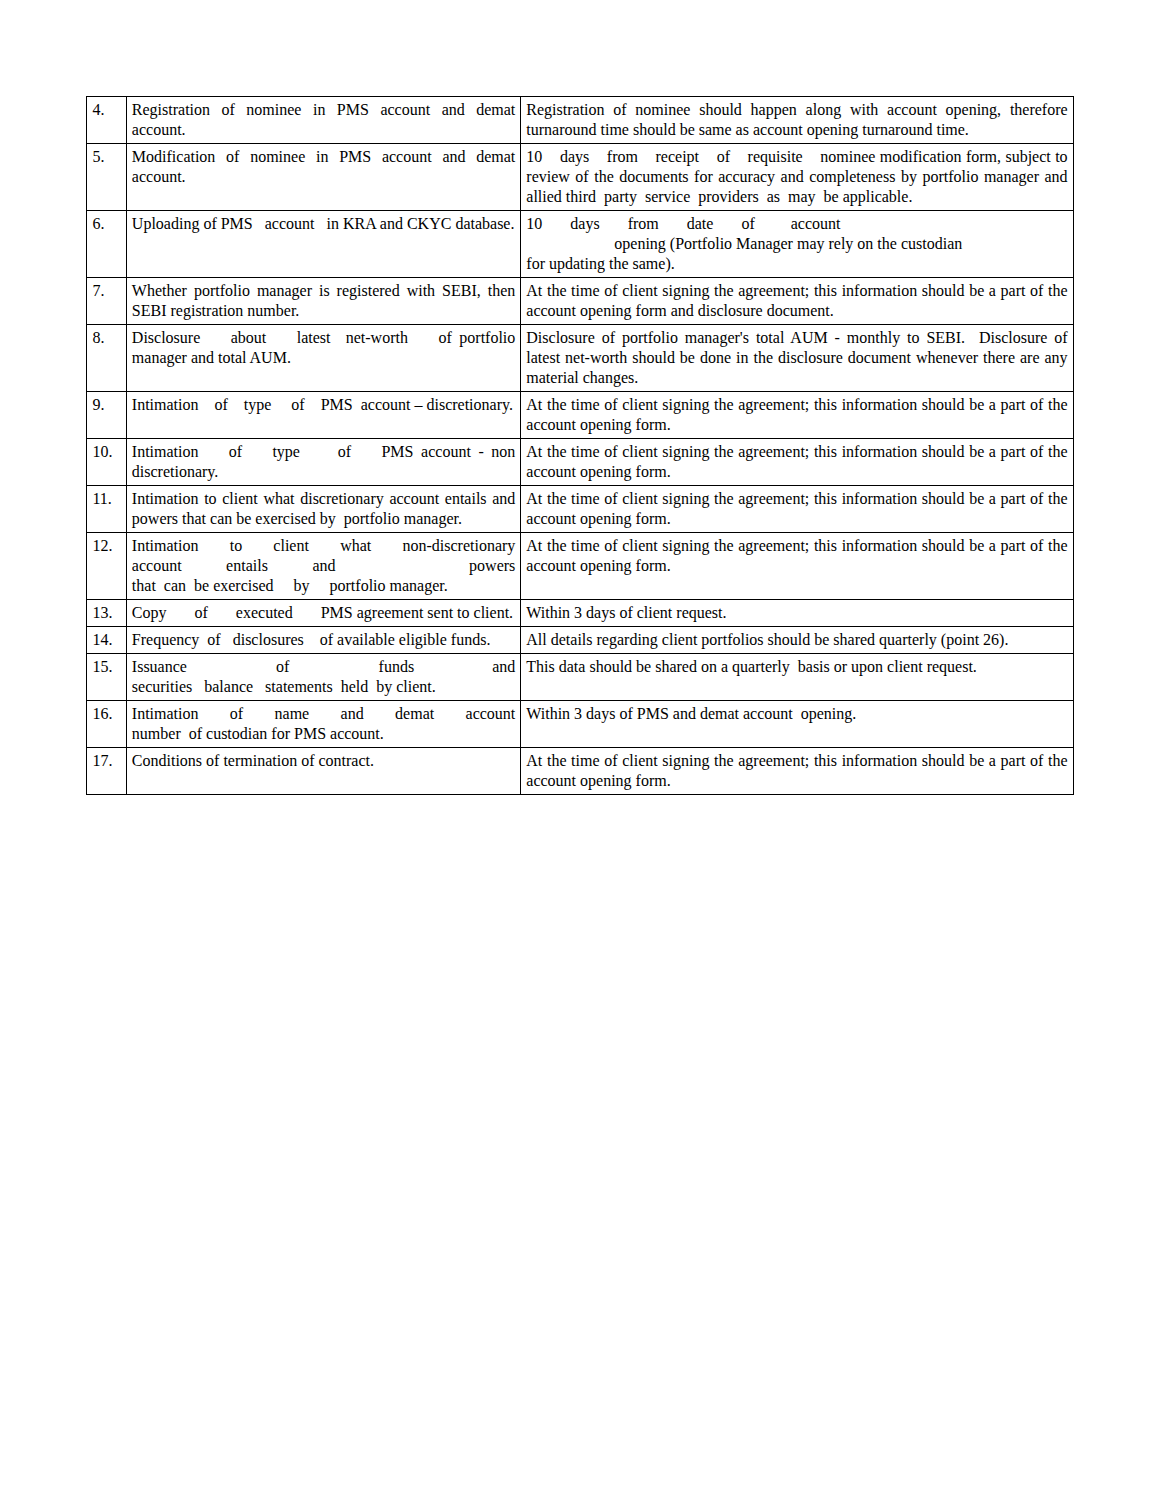| 4. | Registration of nominee in PMS account and demat account. | Registration of nominee should happen along with account opening, therefore turnaround time should be same as account opening turnaround time. |
| 5. | Modification of nominee in PMS account and demat account. | 10 days from receipt of requisite nominee modification form, subject to review of the documents for accuracy and completeness by portfolio manager and allied third party service providers as may be applicable. |
| 6. | Uploading of PMS account in KRA and CKYC database. | 10 days from date of account opening (Portfolio Manager may rely on the custodian for updating the same). |
| 7. | Whether portfolio manager is registered with SEBI, then SEBI registration number. | At the time of client signing the agreement; this information should be a part of the account opening form and disclosure document. |
| 8. | Disclosure about latest net-worth of portfolio manager and total AUM. | Disclosure of portfolio manager's total AUM - monthly to SEBI. Disclosure of latest net-worth should be done in the disclosure document whenever there are any material changes. |
| 9. | Intimation of type of PMS account – discretionary. | At the time of client signing the agreement; this information should be a part of the account opening form. |
| 10. | Intimation of type of PMS account - non discretionary. | At the time of client signing the agreement; this information should be a part of the account opening form. |
| 11. | Intimation to client what discretionary account entails and powers that can be exercised by portfolio manager. | At the time of client signing the agreement; this information should be a part of the account opening form. |
| 12. | Intimation to client what non-discretionary account entails and powers that can be exercised by portfolio manager. | At the time of client signing the agreement; this information should be a part of the account opening form. |
| 13. | Copy of executed PMS agreement sent to client. | Within 3 days of client request. |
| 14. | Frequency of disclosures of available eligible funds. | All details regarding client portfolios should be shared quarterly (point 26). |
| 15. | Issuance of funds and securities balance statements held by client. | This data should be shared on a quarterly basis or upon client request. |
| 16. | Intimation of name and demat account number of custodian for PMS account. | Within 3 days of PMS and demat account opening. |
| 17. | Conditions of termination of contract. | At the time of client signing the agreement; this information should be a part of the account opening form. |